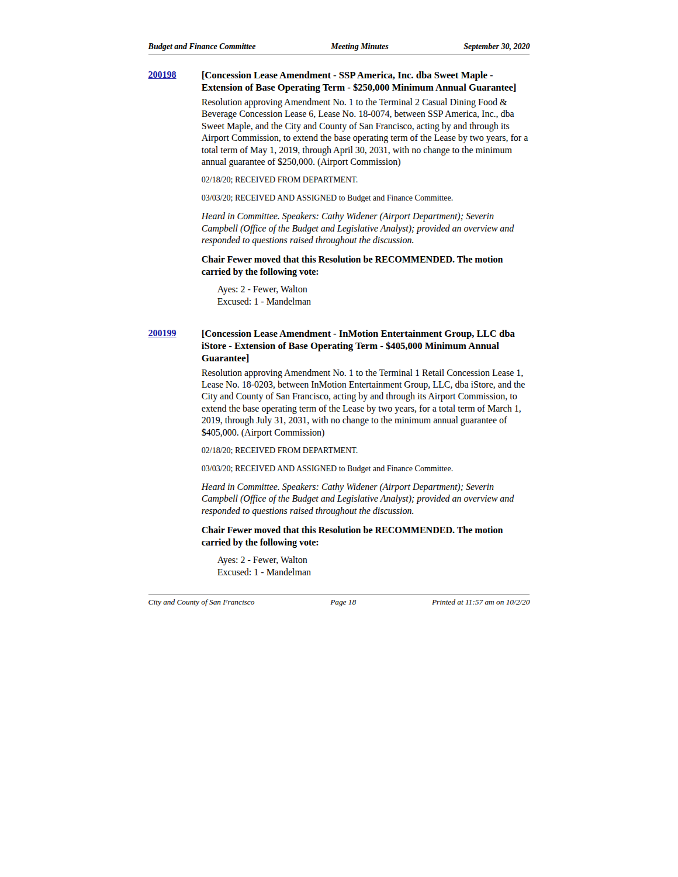Budget and Finance Committee
Meeting Minutes
September 30, 2020
200198
[Concession Lease Amendment - SSP America, Inc. dba Sweet Maple - Extension of Base Operating Term - $250,000 Minimum Annual Guarantee]
Resolution approving Amendment No. 1 to the Terminal 2 Casual Dining Food & Beverage Concession Lease 6, Lease No. 18-0074, between SSP America, Inc., dba Sweet Maple, and the City and County of San Francisco, acting by and through its Airport Commission, to extend the base operating term of the Lease by two years, for a total term of May 1, 2019, through April 30, 2031, with no change to the minimum annual guarantee of $250,000. (Airport Commission)
02/18/20; RECEIVED FROM DEPARTMENT.
03/03/20; RECEIVED AND ASSIGNED to Budget and Finance Committee.
Heard in Committee. Speakers: Cathy Widener (Airport Department); Severin Campbell (Office of the Budget and Legislative Analyst); provided an overview and responded to questions raised throughout the discussion.
Chair Fewer moved that this Resolution be RECOMMENDED. The motion carried by the following vote:
Ayes: 2 - Fewer, Walton
Excused: 1 - Mandelman
200199
[Concession Lease Amendment - InMotion Entertainment Group, LLC dba iStore - Extension of Base Operating Term - $405,000 Minimum Annual Guarantee]
Resolution approving Amendment No. 1 to the Terminal 1 Retail Concession Lease 1, Lease No. 18-0203, between InMotion Entertainment Group, LLC, dba iStore, and the City and County of San Francisco, acting by and through its Airport Commission, to extend the base operating term of the Lease by two years, for a total term of March 1, 2019, through July 31, 2031, with no change to the minimum annual guarantee of $405,000. (Airport Commission)
02/18/20; RECEIVED FROM DEPARTMENT.
03/03/20; RECEIVED AND ASSIGNED to Budget and Finance Committee.
Heard in Committee. Speakers: Cathy Widener (Airport Department); Severin Campbell (Office of the Budget and Legislative Analyst); provided an overview and responded to questions raised throughout the discussion.
Chair Fewer moved that this Resolution be RECOMMENDED. The motion carried by the following vote:
Ayes: 2 - Fewer, Walton
Excused: 1 - Mandelman
City and County of San Francisco
Page 18
Printed at 11:57 am on 10/2/20